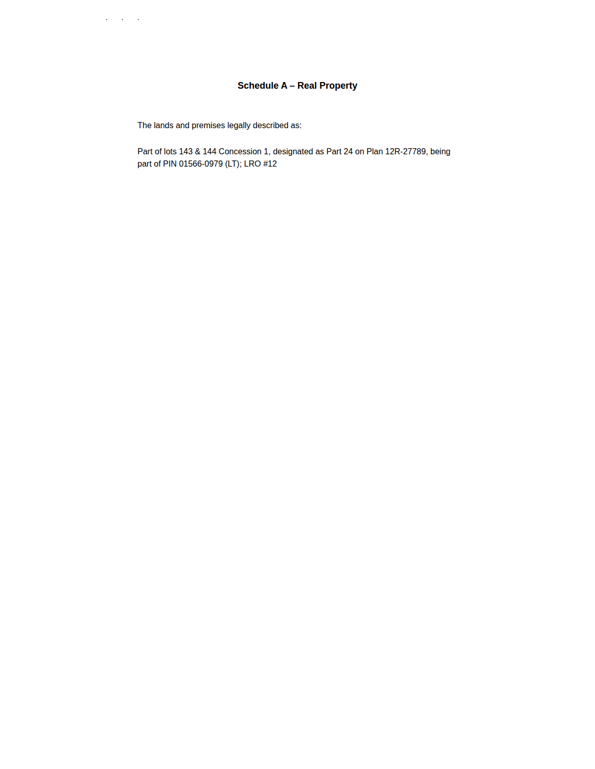...
Schedule A – Real Property
The lands and premises legally described as:
Part of lots 143 & 144 Concession 1, designated as Part 24 on Plan 12R-27789, being part of PIN 01566-0979 (LT); LRO #12